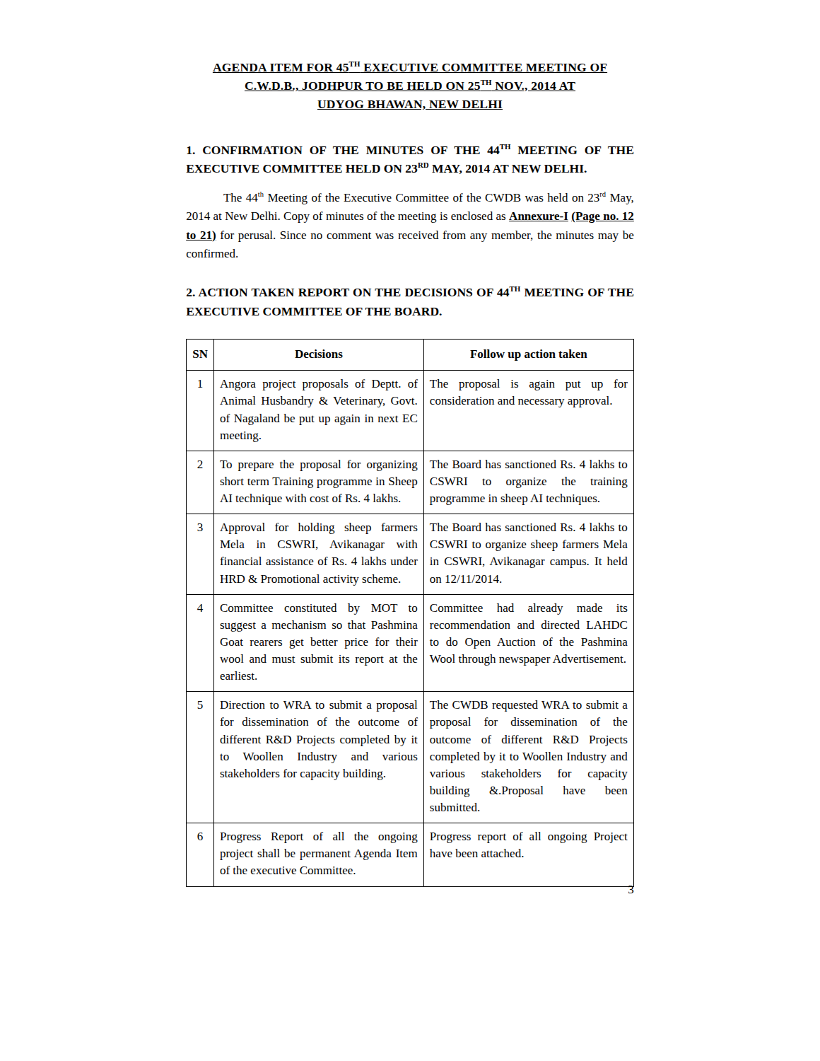Agenda Item for 45th Executive Committee Meeting of
C.W.D.B., Jodhpur to be held on 25th Nov., 2014 at
Udyog Bhawan, New Delhi
1. Confirmation of the minutes of the 44th meeting of the Executive Committee held on 23rd May, 2014 at New Delhi.
The 44th Meeting of the Executive Committee of the CWDB was held on 23rd May, 2014 at New Delhi. Copy of minutes of the meeting is enclosed as Annexure-I (Page no. 12 to 21) for perusal. Since no comment was received from any member, the minutes may be confirmed.
2. Action taken report on the decisions of 44th meeting of the Executive Committee of the Board.
| SN | Decisions | Follow up action taken |
| --- | --- | --- |
| 1 | Angora project proposals of Deptt. of Animal Husbandry & Veterinary, Govt. of Nagaland be put up again in next EC meeting. | The proposal is again put up for consideration and necessary approval. |
| 2 | To prepare the proposal for organizing short term Training programme in Sheep AI technique with cost of Rs. 4 lakhs. | The Board has sanctioned Rs. 4 lakhs to CSWRI to organize the training programme in sheep AI techniques. |
| 3 | Approval for holding sheep farmers Mela in CSWRI, Avikanagar with financial assistance of Rs. 4 lakhs under HRD & Promotional activity scheme. | The Board has sanctioned Rs. 4 lakhs to CSWRI to organize sheep farmers Mela in CSWRI, Avikanagar campus. It held on 12/11/2014. |
| 4 | Committee constituted by MOT to suggest a mechanism so that Pashmina Goat rearers get better price for their wool and must submit its report at the earliest. | Committee had already made its recommendation and directed LAHDC to do Open Auction of the Pashmina Wool through newspaper Advertisement. |
| 5 | Direction to WRA to submit a proposal for dissemination of the outcome of different R&D Projects completed by it to Woollen Industry and various stakeholders for capacity building. | The CWDB requested WRA to submit a proposal for dissemination of the outcome of different R&D Projects completed by it to Woollen Industry and various stakeholders for capacity building &.Proposal have been submitted. |
| 6 | Progress Report of all the ongoing project shall be permanent Agenda Item of the executive Committee. | Progress report of all ongoing Project have been attached. |
3